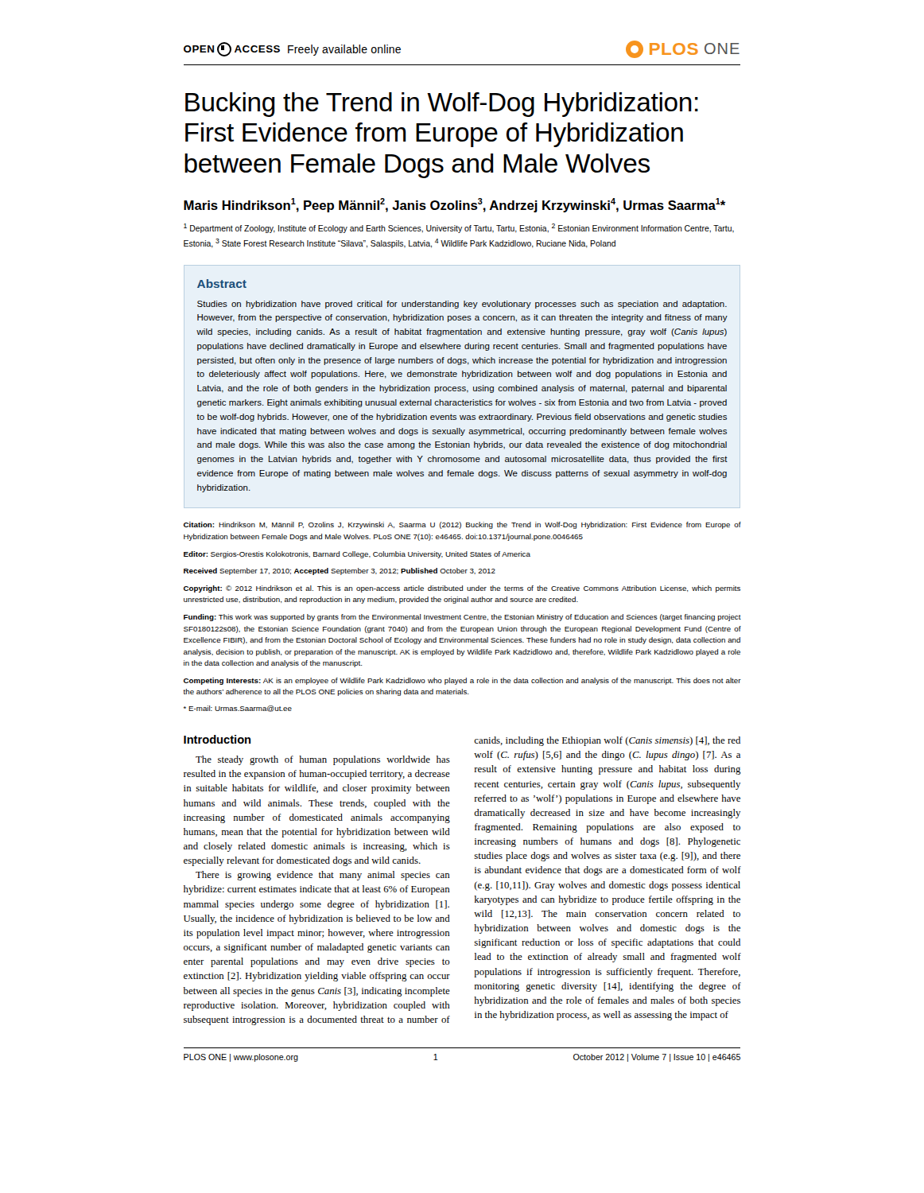OPEN ACCESS Freely available online
PLOS ONE
Bucking the Trend in Wolf-Dog Hybridization: First Evidence from Europe of Hybridization between Female Dogs and Male Wolves
Maris Hindrikson1, Peep Männil2, Janis Ozolins3, Andrzej Krzywinski4, Urmas Saarma1*
1 Department of Zoology, Institute of Ecology and Earth Sciences, University of Tartu, Tartu, Estonia, 2 Estonian Environment Information Centre, Tartu, Estonia, 3 State Forest Research Institute “Silava”, Salaspils, Latvia, 4 Wildlife Park Kadzidlowo, Ruciane Nida, Poland
Abstract
Studies on hybridization have proved critical for understanding key evolutionary processes such as speciation and adaptation. However, from the perspective of conservation, hybridization poses a concern, as it can threaten the integrity and fitness of many wild species, including canids. As a result of habitat fragmentation and extensive hunting pressure, gray wolf (Canis lupus) populations have declined dramatically in Europe and elsewhere during recent centuries. Small and fragmented populations have persisted, but often only in the presence of large numbers of dogs, which increase the potential for hybridization and introgression to deleteriously affect wolf populations. Here, we demonstrate hybridization between wolf and dog populations in Estonia and Latvia, and the role of both genders in the hybridization process, using combined analysis of maternal, paternal and biparental genetic markers. Eight animals exhibiting unusual external characteristics for wolves - six from Estonia and two from Latvia - proved to be wolf-dog hybrids. However, one of the hybridization events was extraordinary. Previous field observations and genetic studies have indicated that mating between wolves and dogs is sexually asymmetrical, occurring predominantly between female wolves and male dogs. While this was also the case among the Estonian hybrids, our data revealed the existence of dog mitochondrial genomes in the Latvian hybrids and, together with Y chromosome and autosomal microsatellite data, thus provided the first evidence from Europe of mating between male wolves and female dogs. We discuss patterns of sexual asymmetry in wolf-dog hybridization.
Citation: Hindrikson M, Männil P, Ozolins J, Krzywinski A, Saarma U (2012) Bucking the Trend in Wolf-Dog Hybridization: First Evidence from Europe of Hybridization between Female Dogs and Male Wolves. PLoS ONE 7(10): e46465. doi:10.1371/journal.pone.0046465
Editor: Sergios-Orestis Kolokotronis, Barnard College, Columbia University, United States of America
Received September 17, 2010; Accepted September 3, 2012; Published October 3, 2012
Copyright: © 2012 Hindrikson et al. This is an open-access article distributed under the terms of the Creative Commons Attribution License, which permits unrestricted use, distribution, and reproduction in any medium, provided the original author and source are credited.
Funding: This work was supported by grants from the Environmental Investment Centre, the Estonian Ministry of Education and Sciences (target financing project SF0180122s08), the Estonian Science Foundation (grant 7040) and from the European Union through the European Regional Development Fund (Centre of Excellence FIBIR), and from the Estonian Doctoral School of Ecology and Environmental Sciences. These funders had no role in study design, data collection and analysis, decision to publish, or preparation of the manuscript. AK is employed by Wildlife Park Kadzidlowo and, therefore, Wildlife Park Kadzidlowo played a role in the data collection and analysis of the manuscript.
Competing Interests: AK is an employee of Wildlife Park Kadzidlowo who played a role in the data collection and analysis of the manuscript. This does not alter the authors’ adherence to all the PLOS ONE policies on sharing data and materials.
* E-mail: Urmas.Saarma@ut.ee
Introduction
The steady growth of human populations worldwide has resulted in the expansion of human-occupied territory, a decrease in suitable habitats for wildlife, and closer proximity between humans and wild animals. These trends, coupled with the increasing number of domesticated animals accompanying humans, mean that the potential for hybridization between wild and closely related domestic animals is increasing, which is especially relevant for domesticated dogs and wild canids.
There is growing evidence that many animal species can hybridize: current estimates indicate that at least 6% of European mammal species undergo some degree of hybridization [1]. Usually, the incidence of hybridization is believed to be low and its population level impact minor; however, where introgression occurs, a significant number of maladapted genetic variants can enter parental populations and may even drive species to extinction [2]. Hybridization yielding viable offspring can occur between all species in the genus Canis [3], indicating incomplete reproductive isolation. Moreover, hybridization coupled with subsequent introgression is a documented threat to a number of canids, including the Ethiopian wolf (Canis simensis) [4], the red wolf (C. rufus) [5,6] and the dingo (C. lupus dingo) [7]. As a result of extensive hunting pressure and habitat loss during recent centuries, certain gray wolf (Canis lupus, subsequently referred to as ’wolf’) populations in Europe and elsewhere have dramatically decreased in size and have become increasingly fragmented. Remaining populations are also exposed to increasing numbers of humans and dogs [8]. Phylogenetic studies place dogs and wolves as sister taxa (e.g. [9]), and there is abundant evidence that dogs are a domesticated form of wolf (e.g. [10,11]). Gray wolves and domestic dogs possess identical karyotypes and can hybridize to produce fertile offspring in the wild [12,13]. The main conservation concern related to hybridization between wolves and domestic dogs is the significant reduction or loss of specific adaptations that could lead to the extinction of already small and fragmented wolf populations if introgression is sufficiently frequent. Therefore, monitoring genetic diversity [14], identifying the degree of hybridization and the role of females and males of both species in the hybridization process, as well as assessing the impact of
PLOS ONE | www.plosone.org
1
October 2012 | Volume 7 | Issue 10 | e46465